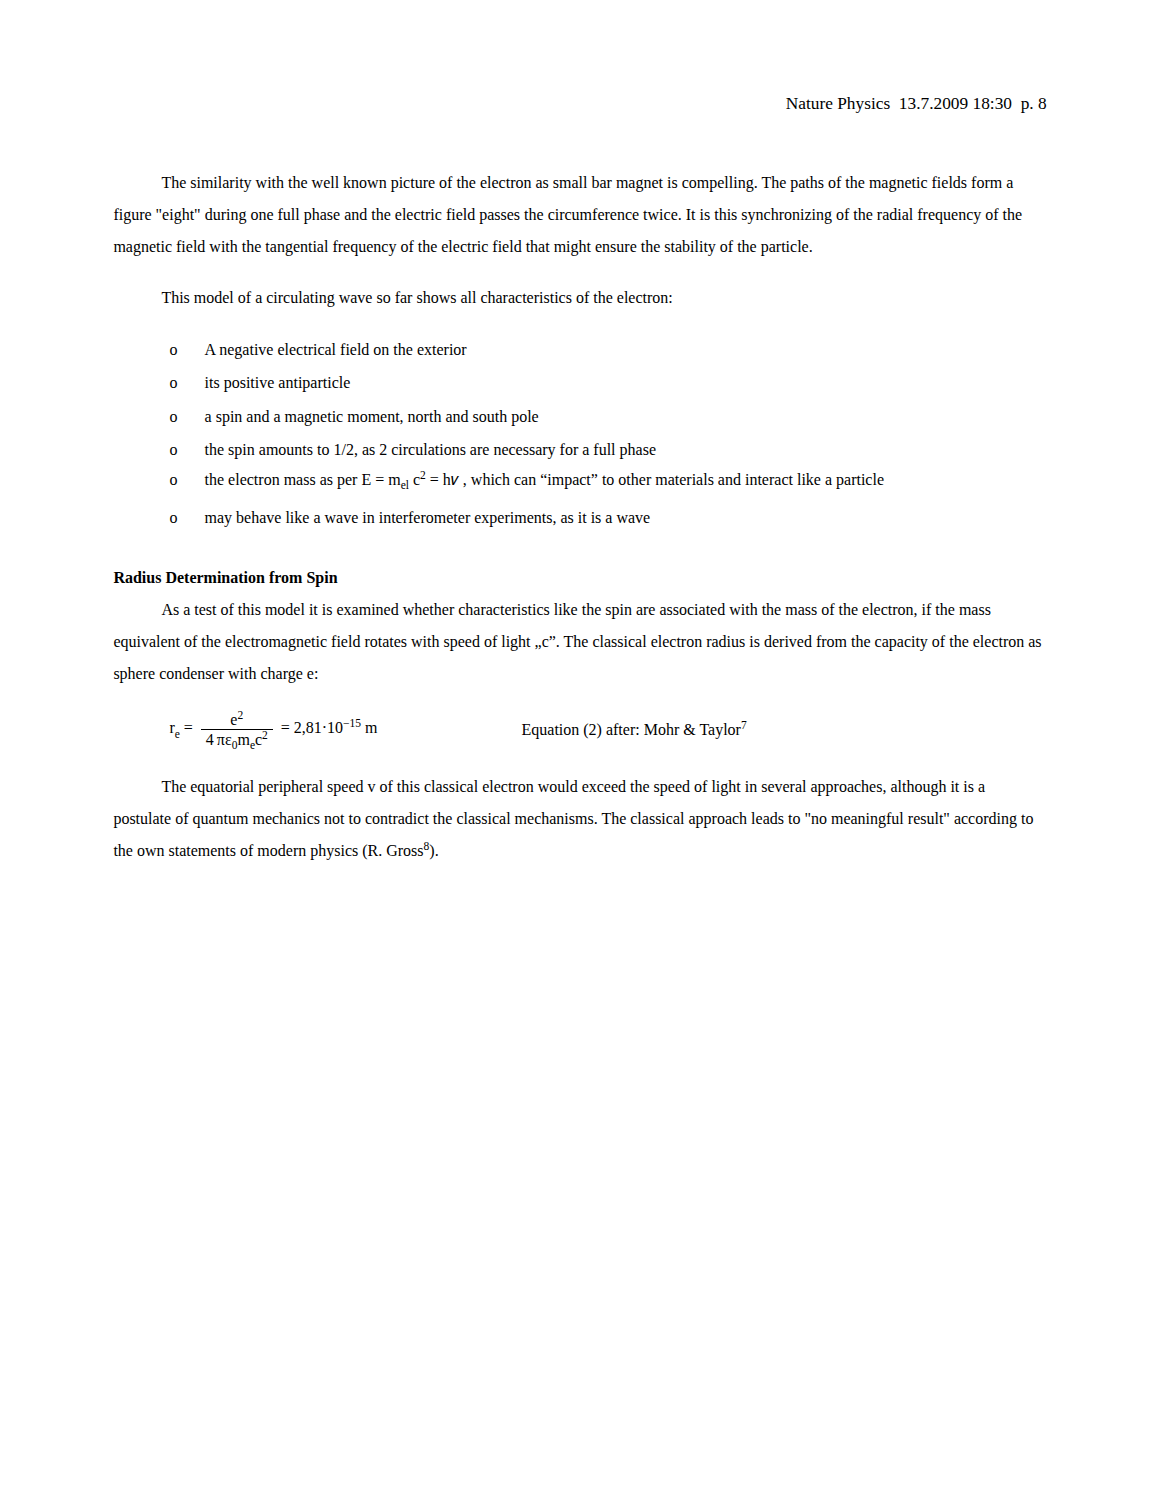Nature Physics 13.7.2009 18:30 p. 8
The similarity with the well known picture of the electron as small bar magnet is compelling. The paths of the magnetic fields form a figure "eight" during one full phase and the electric field passes the circumference twice. It is this synchronizing of the radial frequency of the magnetic field with the tangential frequency of the electric field that might ensure the stability of the particle.
This model of a circulating wave so far shows all characteristics of the electron:
A negative electrical field on the exterior
its positive antiparticle
a spin and a magnetic moment, north and south pole
the spin amounts to 1/2, as 2 circulations are necessary for a full phase
the electron mass as per E = mel c2 = h𝜈 , which can “impact” to other materials and interact like a particle
may behave like a wave in interferometer experiments, as it is a wave
Radius Determination from Spin
As a test of this model it is examined whether characteristics like the spin are associated with the mass of the electron, if the mass equivalent of the electromagnetic field rotates with speed of light „c”. The classical electron radius is derived from the capacity of the electron as sphere condenser with charge e:
re = e2 4 πε0mec2 = 2,81·10−15 m Equation (2) after: Mohr & Taylor7
The equatorial peripheral speed v of this classical electron would exceed the speed of light in several approaches, although it is a postulate of quantum mechanics not to contradict the classical mechanisms. The classical approach leads to "no meaningful result" according to the own statements of modern physics (R. Gross8).